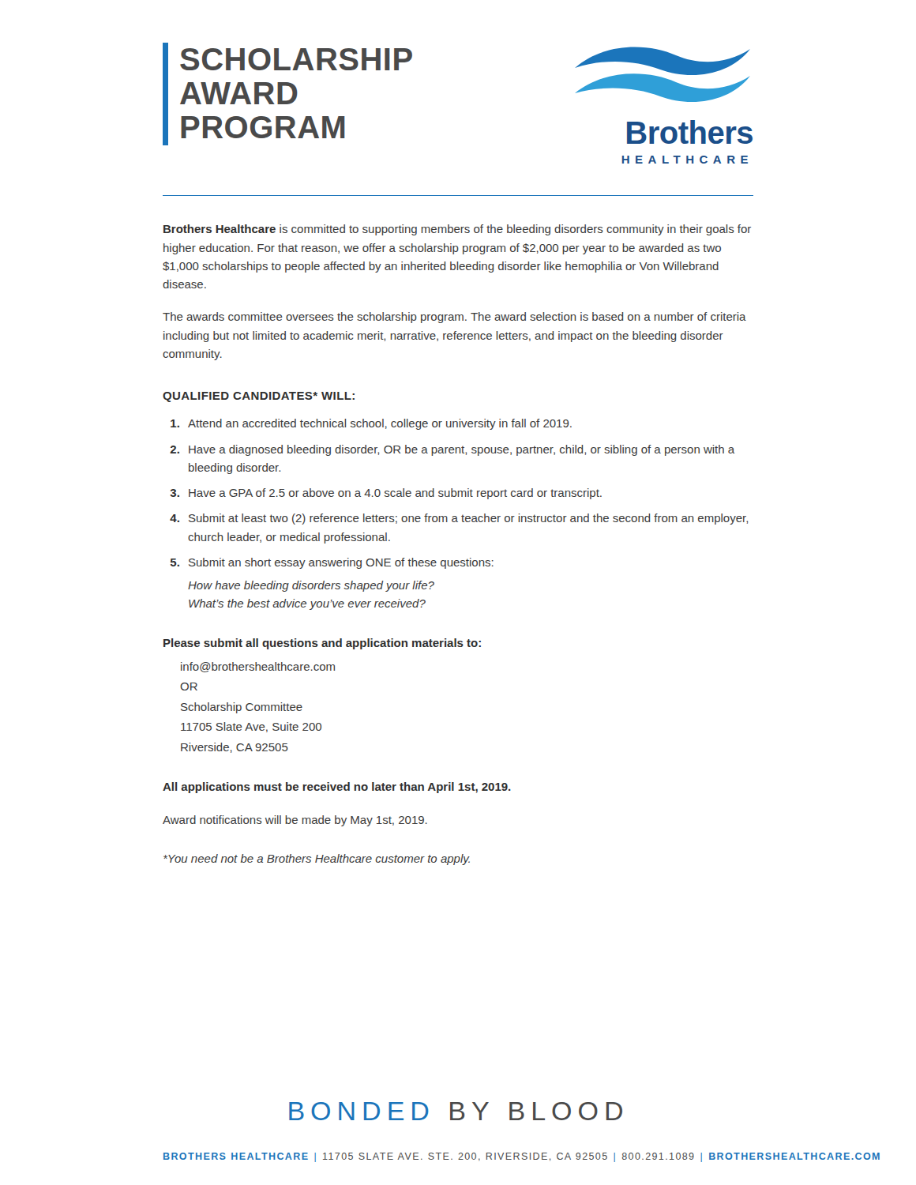Scholarship
Award
Program
Brothers
HEALTHCARE
Brothers Healthcare is committed to supporting members of the bleeding disorders community in their goals for higher education. For that reason, we offer a scholarship program of $2,000 per year to be awarded as two $1,000 scholarships to people affected by an inherited bleeding disorder like hemophilia or Von Willebrand disease.
The awards committee oversees the scholarship program. The award selection is based on a number of criteria including but not limited to academic merit, narrative, reference letters, and impact on the bleeding disorder community.
Qualified candidates* will:
Attend an accredited technical school, college or university in fall of 2019.
Have a diagnosed bleeding disorder, OR be a parent, spouse, partner, child, or sibling of a person with a bleeding disorder.
Have a GPA of 2.5 or above on a 4.0 scale and submit report card or transcript.
Submit at least two (2) reference letters; one from a teacher or instructor and the second from an employer, church leader, or medical professional.
Submit an short essay answering ONE of these questions:
How have bleeding disorders shaped your life? What’s the best advice you’ve ever received?
Please submit all questions and application materials to:
info@brothershealthcare.com
OR
Scholarship Committee
11705 Slate Ave, Suite 200
Riverside, CA 92505
All applications must be received no later than April 1st, 2019.
Award notifications will be made by May 1st, 2019.
*You need not be a Brothers Healthcare customer to apply.
BONDED BY BLOOD
BROTHERS HEALTHCARE|11705 SLATE AVE. STE. 200, RIVERSIDE, CA 92505|800.291.1089|BROTHERSHEALTHCARE.COM